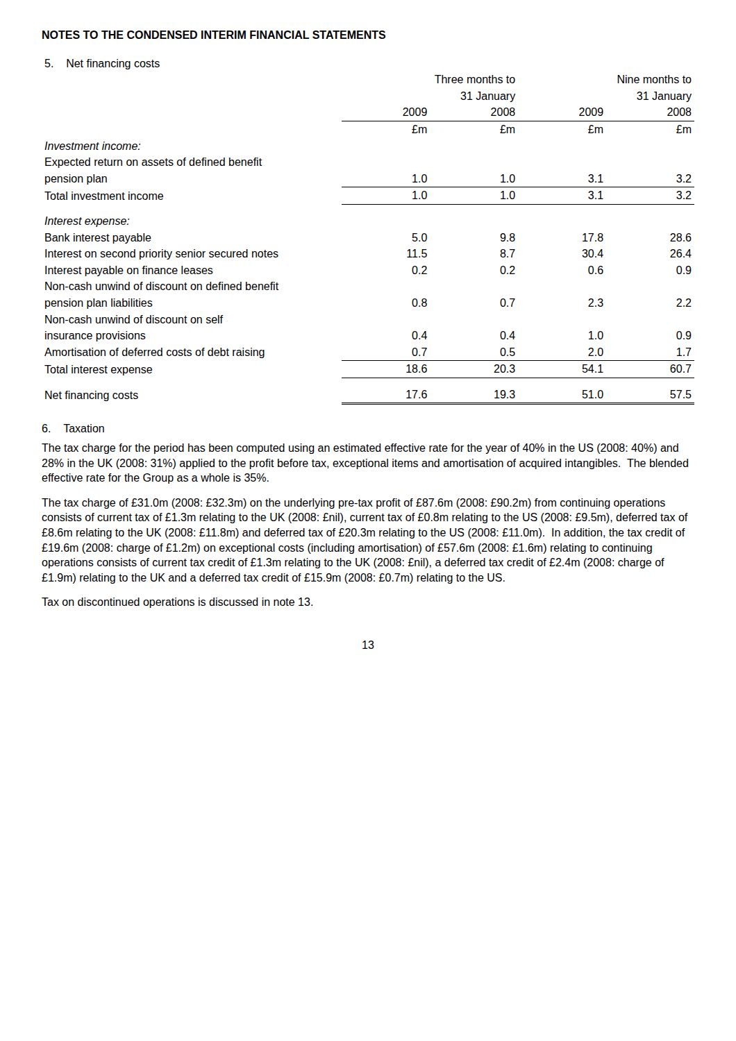NOTES TO THE CONDENSED INTERIM FINANCIAL STATEMENTS
| 5. Net financing costs | | | | |
| | Three months to | Nine months to |
| | 31 January | 31 January |
| | 2009 | 2008 | 2009 | 2008 |
| | £m | £m | £m | £m |
| Investment income: | | | | |
| Expected return on assets of defined benefit | | | | |
| pension plan | 1.0 | 1.0 | 3.1 | 3.2 |
| Total investment income | 1.0 | 1.0 | 3.1 | 3.2 |
| Interest expense: | | | | |
| Bank interest payable | 5.0 | 9.8 | 17.8 | 28.6 |
| Interest on second priority senior secured notes | 11.5 | 8.7 | 30.4 | 26.4 |
| Interest payable on finance leases | 0.2 | 0.2 | 0.6 | 0.9 |
| Non-cash unwind of discount on defined benefit | | | | |
| pension plan liabilities | 0.8 | 0.7 | 2.3 | 2.2 |
| Non-cash unwind of discount on self | | | | |
| insurance provisions | 0.4 | 0.4 | 1.0 | 0.9 |
| Amortisation of deferred costs of debt raising | 0.7 | 0.5 | 2.0 | 1.7 |
| Total interest expense | 18.6 | 20.3 | 54.1 | 60.7 |
| Net financing costs | 17.6 | 19.3 | 51.0 | 57.5 |
6. Taxation
The tax charge for the period has been computed using an estimated effective rate for the year of 40% in the US (2008: 40%) and 28% in the UK (2008: 31%) applied to the profit before tax, exceptional items and amortisation of acquired intangibles. The blended effective rate for the Group as a whole is 35%.
The tax charge of £31.0m (2008: £32.3m) on the underlying pre-tax profit of £87.6m (2008: £90.2m) from continuing operations consists of current tax of £1.3m relating to the UK (2008: £nil), current tax of £0.8m relating to the US (2008: £9.5m), deferred tax of £8.6m relating to the UK (2008: £11.8m) and deferred tax of £20.3m relating to the US (2008: £11.0m). In addition, the tax credit of £19.6m (2008: charge of £1.2m) on exceptional costs (including amortisation) of £57.6m (2008: £1.6m) relating to continuing operations consists of current tax credit of £1.3m relating to the UK (2008: £nil), a deferred tax credit of £2.4m (2008: charge of £1.9m) relating to the UK and a deferred tax credit of £15.9m (2008: £0.7m) relating to the US.
Tax on discontinued operations is discussed in note 13.
13